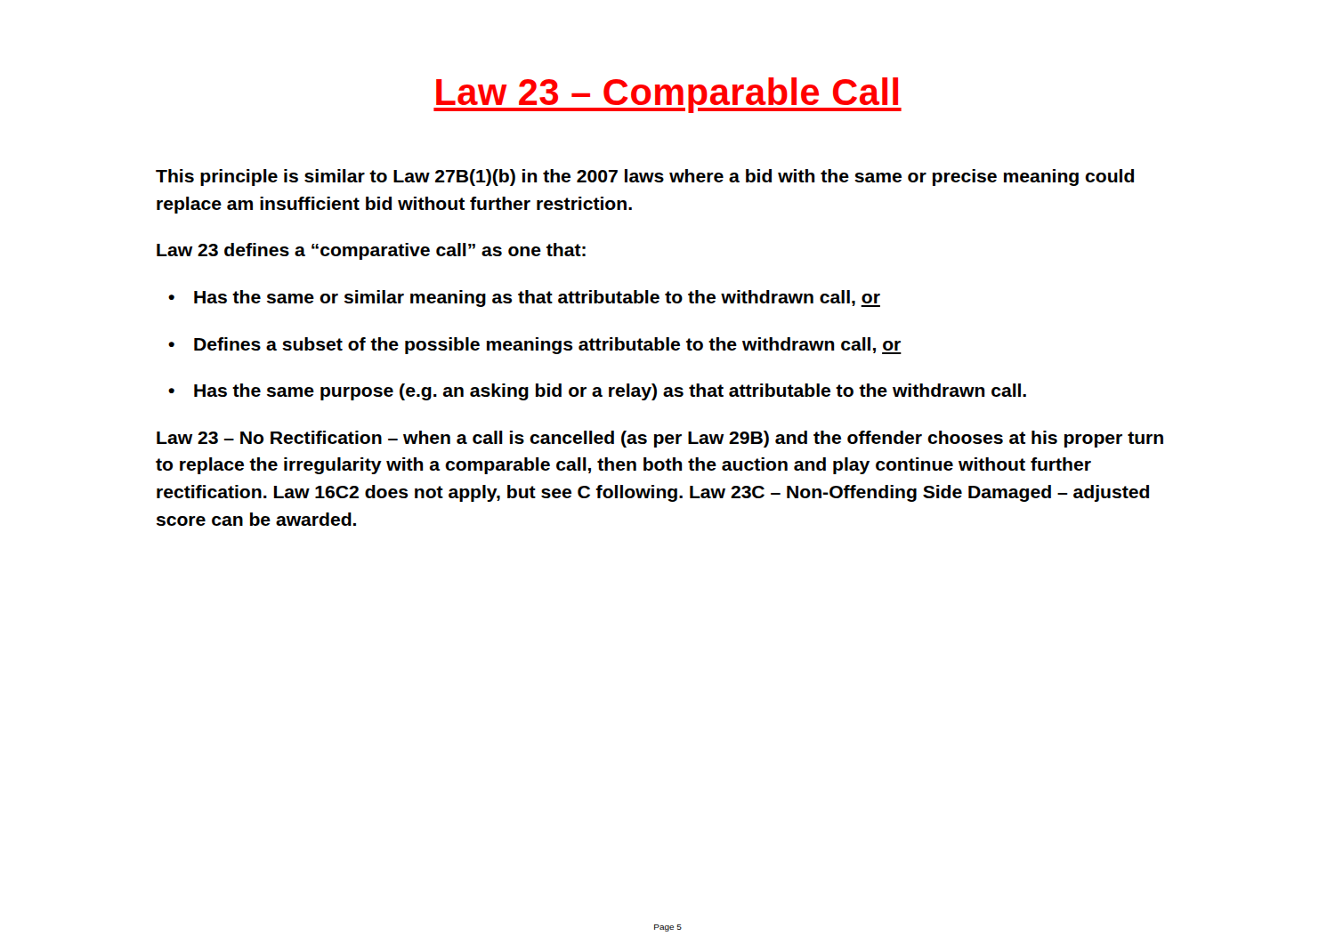Law 23 – Comparable Call
This principle is similar to Law 27B(1)(b) in the 2007 laws where a bid with the same or precise meaning could replace am insufficient bid without further restriction.
Law 23 defines a “comparative call” as one that:
Has the same or similar meaning as that attributable to the withdrawn call, or
Defines a subset of the possible meanings attributable to the withdrawn call, or
Has the same purpose (e.g. an asking bid or a relay) as that attributable to the withdrawn call.
Law 23 – No Rectification – when a call is cancelled (as per Law 29B) and the offender chooses at his proper turn to replace the irregularity with a comparable call, then both the auction and play continue without further rectification. Law 16C2 does not apply, but see C following. Law 23C – Non-Offending Side Damaged – adjusted score can be awarded.
Page 5